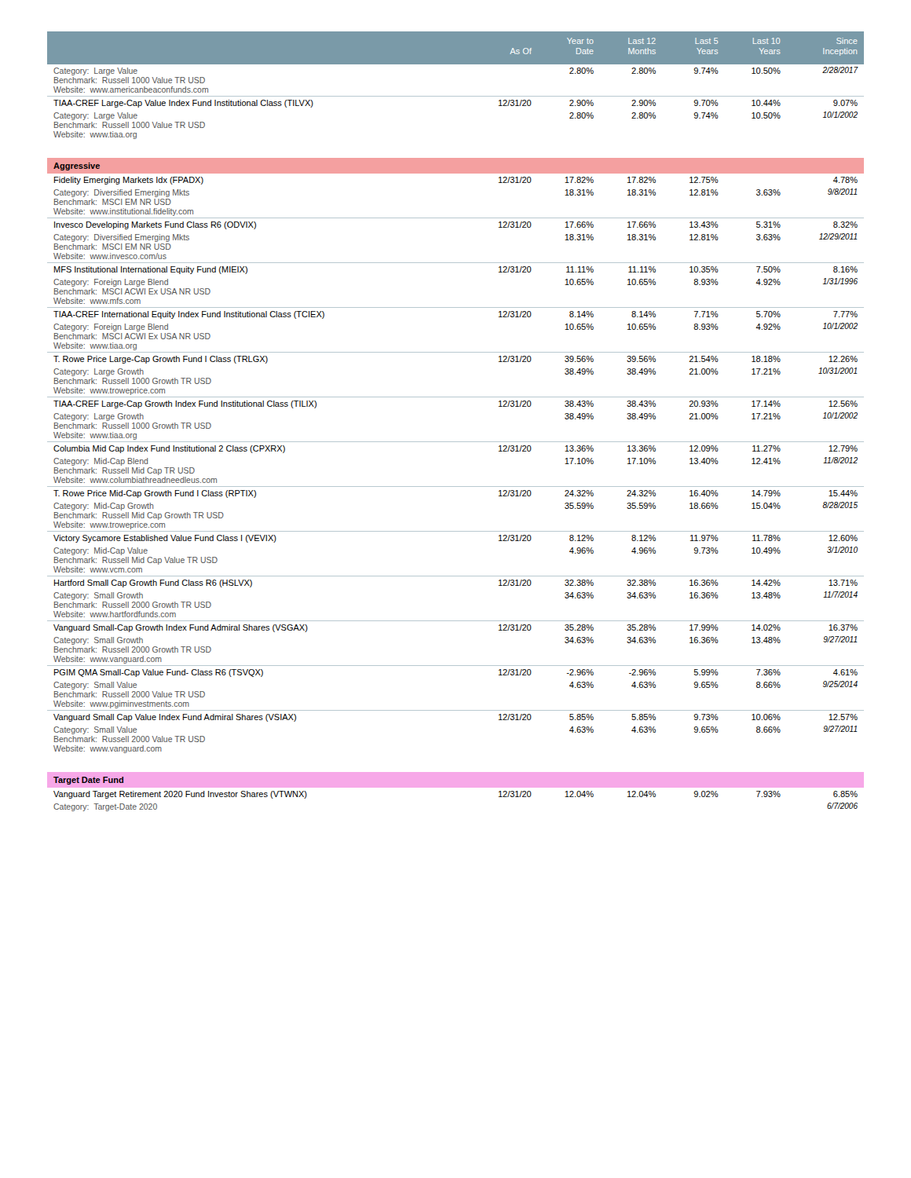| | As Of | Year to Date | Last 12 Months | Last 5 Years | Last 10 Years | Since Inception |
| --- | --- | --- | --- | --- | --- | --- |
| Category: Large Value Benchmark: Russell 1000 Value TR USD Website: www.americanbeaconfunds.com | | 2.80% | 2.80% | 9.74% | 10.50% | 2/28/2017 |
| TIAA-CREF Large-Cap Value Index Fund Institutional Class (TILVX) | 12/31/20 | 2.90% | 2.90% | 9.70% | 10.44% | 9.07% |
| Category: Large Value Benchmark: Russell 1000 Value TR USD Website: www.tiaa.org | | 2.80% | 2.80% | 9.74% | 10.50% | 10/1/2002 |
| Aggressive |
| Fidelity Emerging Markets Idx (FPADX) | 12/31/20 | 17.82% | 17.82% | 12.75% | | 4.78% |
| Category: Diversified Emerging Mkts Benchmark: MSCI EM NR USD Website: www.institutional.fidelity.com | | 18.31% | 18.31% | 12.81% | 3.63% | 9/8/2011 |
| Invesco Developing Markets Fund Class R6 (ODVIX) | 12/31/20 | 17.66% | 17.66% | 13.43% | 5.31% | 8.32% |
| Category: Diversified Emerging Mkts Benchmark: MSCI EM NR USD Website: www.invesco.com/us | | 18.31% | 18.31% | 12.81% | 3.63% | 12/29/2011 |
| MFS Institutional International Equity Fund (MIEIX) | 12/31/20 | 11.11% | 11.11% | 10.35% | 7.50% | 8.16% |
| Category: Foreign Large Blend Benchmark: MSCI ACWI Ex USA NR USD Website: www.mfs.com | | 10.65% | 10.65% | 8.93% | 4.92% | 1/31/1996 |
| TIAA-CREF International Equity Index Fund Institutional Class (TCIEX) | 12/31/20 | 8.14% | 8.14% | 7.71% | 5.70% | 7.77% |
| Category: Foreign Large Blend Benchmark: MSCI ACWI Ex USA NR USD Website: www.tiaa.org | | 10.65% | 10.65% | 8.93% | 4.92% | 10/1/2002 |
| T. Rowe Price Large-Cap Growth Fund I Class (TRLGX) | 12/31/20 | 39.56% | 39.56% | 21.54% | 18.18% | 12.26% |
| Category: Large Growth Benchmark: Russell 1000 Growth TR USD Website: www.troweprice.com | | 38.49% | 38.49% | 21.00% | 17.21% | 10/31/2001 |
| TIAA-CREF Large-Cap Growth Index Fund Institutional Class (TILIX) | 12/31/20 | 38.43% | 38.43% | 20.93% | 17.14% | 12.56% |
| Category: Large Growth Benchmark: Russell 1000 Growth TR USD Website: www.tiaa.org | | 38.49% | 38.49% | 21.00% | 17.21% | 10/1/2002 |
| Columbia Mid Cap Index Fund Institutional 2 Class (CPXRX) | 12/31/20 | 13.36% | 13.36% | 12.09% | 11.27% | 12.79% |
| Category: Mid-Cap Blend Benchmark: Russell Mid Cap TR USD Website: www.columbiathreadneedleus.com | | 17.10% | 17.10% | 13.40% | 12.41% | 11/8/2012 |
| T. Rowe Price Mid-Cap Growth Fund I Class (RPTIX) | 12/31/20 | 24.32% | 24.32% | 16.40% | 14.79% | 15.44% |
| Category: Mid-Cap Growth Benchmark: Russell Mid Cap Growth TR USD Website: www.troweprice.com | | 35.59% | 35.59% | 18.66% | 15.04% | 8/28/2015 |
| Victory Sycamore Established Value Fund Class I (VEVIX) | 12/31/20 | 8.12% | 8.12% | 11.97% | 11.78% | 12.60% |
| Category: Mid-Cap Value Benchmark: Russell Mid Cap Value TR USD Website: www.vcm.com | | 4.96% | 4.96% | 9.73% | 10.49% | 3/1/2010 |
| Hartford Small Cap Growth Fund Class R6 (HSLVX) | 12/31/20 | 32.38% | 32.38% | 16.36% | 14.42% | 13.71% |
| Category: Small Growth Benchmark: Russell 2000 Growth TR USD Website: www.hartfordfunds.com | | 34.63% | 34.63% | 16.36% | 13.48% | 11/7/2014 |
| Vanguard Small-Cap Growth Index Fund Admiral Shares (VSGAX) | 12/31/20 | 35.28% | 35.28% | 17.99% | 14.02% | 16.37% |
| Category: Small Growth Benchmark: Russell 2000 Growth TR USD Website: www.vanguard.com | | 34.63% | 34.63% | 16.36% | 13.48% | 9/27/2011 |
| PGIM QMA Small-Cap Value Fund- Class R6 (TSVQX) | 12/31/20 | -2.96% | -2.96% | 5.99% | 7.36% | 4.61% |
| Category: Small Value Benchmark: Russell 2000 Value TR USD Website: www.pgiminvestments.com | | 4.63% | 4.63% | 9.65% | 8.66% | 9/25/2014 |
| Vanguard Small Cap Value Index Fund Admiral Shares (VSIAX) | 12/31/20 | 5.85% | 5.85% | 9.73% | 10.06% | 12.57% |
| Category: Small Value Benchmark: Russell 2000 Value TR USD Website: www.vanguard.com | | 4.63% | 4.63% | 9.65% | 8.66% | 9/27/2011 |
| Target Date Fund |
| Vanguard Target Retirement 2020 Fund Investor Shares (VTWNX) | 12/31/20 | 12.04% | 12.04% | 9.02% | 7.93% | 6.85% |
| Category: Target-Date 2020 | | | | | | 6/7/2006 |